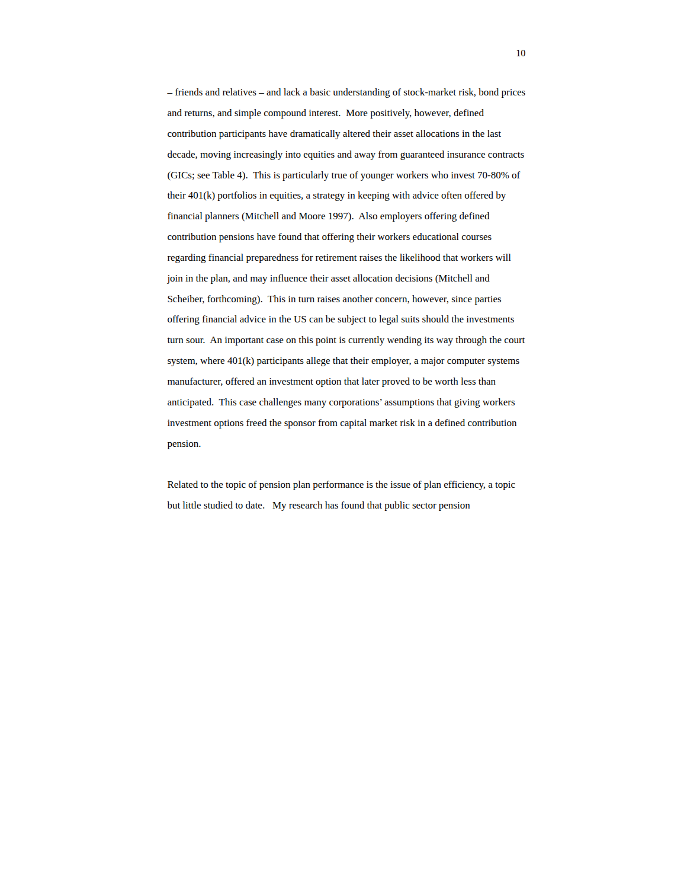10
– friends and relatives – and lack a basic understanding of stock-market risk, bond prices and returns, and simple compound interest. More positively, however, defined contribution participants have dramatically altered their asset allocations in the last decade, moving increasingly into equities and away from guaranteed insurance contracts (GICs; see Table 4). This is particularly true of younger workers who invest 70-80% of their 401(k) portfolios in equities, a strategy in keeping with advice often offered by financial planners (Mitchell and Moore 1997). Also employers offering defined contribution pensions have found that offering their workers educational courses regarding financial preparedness for retirement raises the likelihood that workers will join in the plan, and may influence their asset allocation decisions (Mitchell and Scheiber, forthcoming). This in turn raises another concern, however, since parties offering financial advice in the US can be subject to legal suits should the investments turn sour. An important case on this point is currently wending its way through the court system, where 401(k) participants allege that their employer, a major computer systems manufacturer, offered an investment option that later proved to be worth less than anticipated. This case challenges many corporations’ assumptions that giving workers investment options freed the sponsor from capital market risk in a defined contribution pension.
Related to the topic of pension plan performance is the issue of plan efficiency, a topic but little studied to date. My research has found that public sector pension